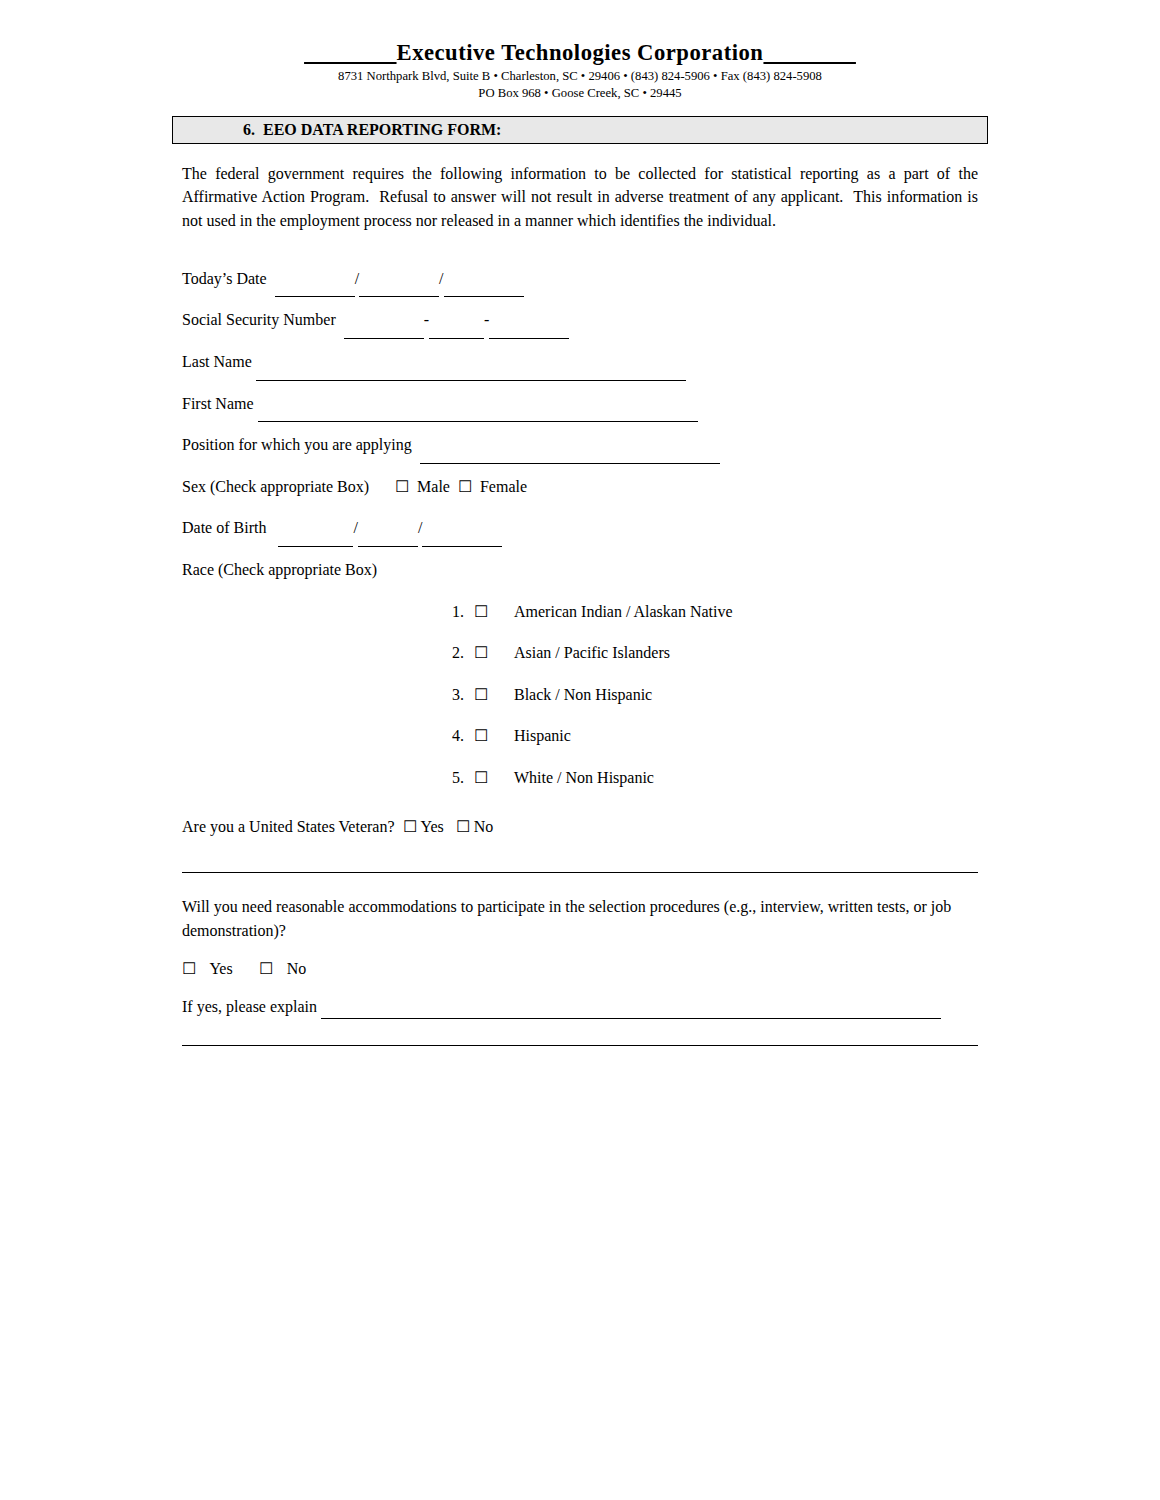Executive Technologies Corporation
8731 Northpark Blvd, Suite B • Charleston, SC • 29406 • (843) 824-5906 • Fax (843) 824-5908
PO Box 968 • Goose Creek, SC • 29445
6. EEO DATA REPORTING FORM:
The federal government requires the following information to be collected for statistical reporting as a part of the Affirmative Action Program. Refusal to answer will not result in adverse treatment of any applicant. This information is not used in the employment process nor released in a manner which identifies the individual.
Today’s Date / /
Social Security Number - -
Last Name
First Name
Position for which you are applying
Sex (Check appropriate Box) ☐ Male ☐ Female
Date of Birth / /
Race (Check appropriate Box)
1.☐American Indian / Alaskan Native
2.☐Asian / Pacific Islanders
3.☐Black / Non Hispanic
4.☐Hispanic
5.☐White / Non Hispanic
Are you a United States Veteran? ☐ Yes ☐ No
Will you need reasonable accommodations to participate in the selection procedures (e.g., interview, written tests, or job demonstration)?
☐ Yes ☐ No
If yes, please explain